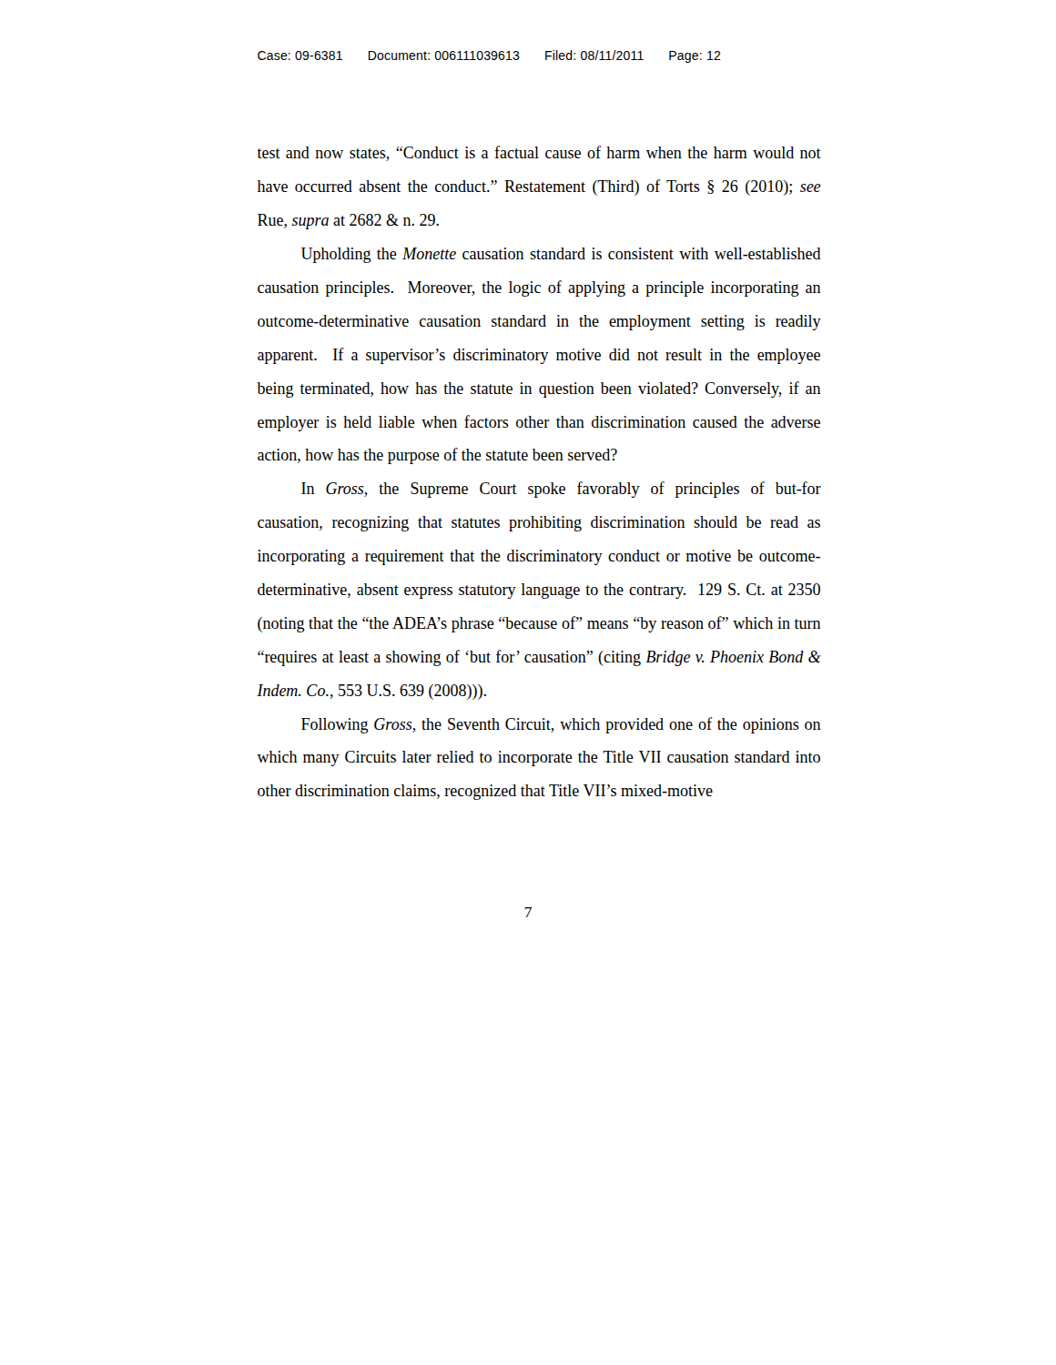Case: 09-6381 Document: 006111039613 Filed: 08/11/2011 Page: 12
test and now states, “Conduct is a factual cause of harm when the harm would not have occurred absent the conduct.” Restatement (Third) of Torts § 26 (2010); see Rue, supra at 2682 & n. 29.
Upholding the Monette causation standard is consistent with well-established causation principles. Moreover, the logic of applying a principle incorporating an outcome-determinative causation standard in the employment setting is readily apparent. If a supervisor’s discriminatory motive did not result in the employee being terminated, how has the statute in question been violated? Conversely, if an employer is held liable when factors other than discrimination caused the adverse action, how has the purpose of the statute been served?
In Gross, the Supreme Court spoke favorably of principles of but-for causation, recognizing that statutes prohibiting discrimination should be read as incorporating a requirement that the discriminatory conduct or motive be outcome-determinative, absent express statutory language to the contrary. 129 S. Ct. at 2350 (noting that the “the ADEA’s phrase “because of” means “by reason of” which in turn “requires at least a showing of ‘but for’ causation” (citing Bridge v. Phoenix Bond & Indem. Co., 553 U.S. 639 (2008))).
Following Gross, the Seventh Circuit, which provided one of the opinions on which many Circuits later relied to incorporate the Title VII causation standard into other discrimination claims, recognized that Title VII’s mixed-motive
7